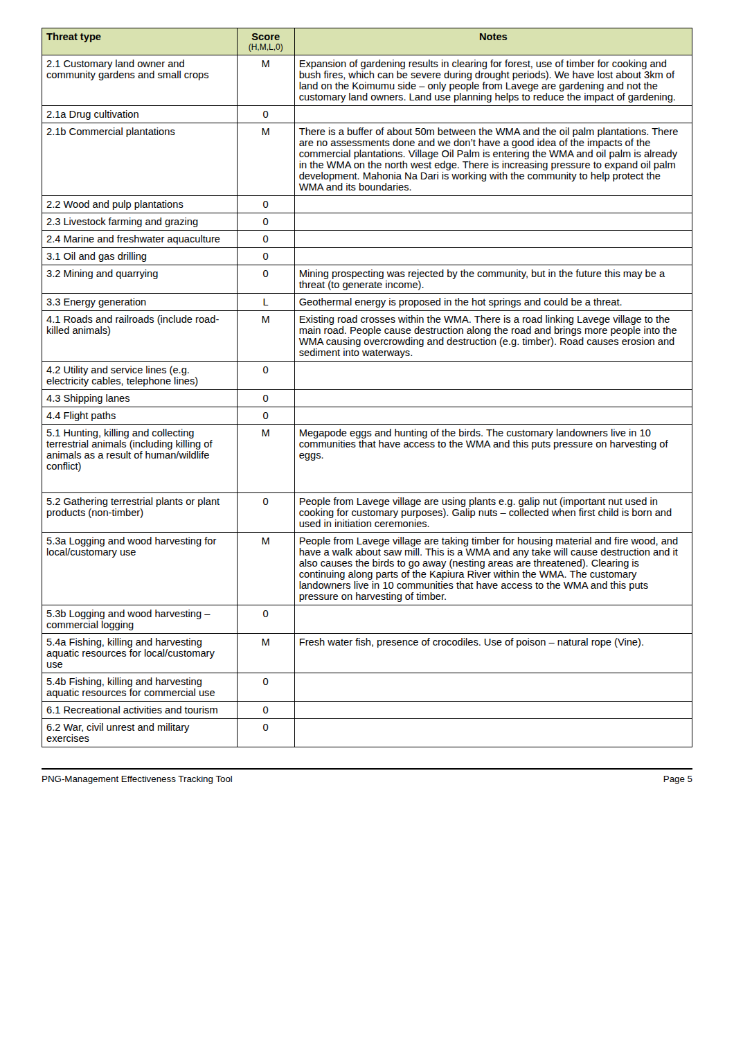| Threat type | Score (H,M,L,0) | Notes |
| --- | --- | --- |
| 2.1 Customary land owner and community gardens and small crops | M | Expansion of gardening results in clearing for forest, use of timber for cooking and bush fires, which can be severe during drought periods). We have lost about 3km of land on the Koimumu side – only people from Lavege are gardening and not the customary land owners. Land use planning helps to reduce the impact of gardening. |
| 2.1a Drug cultivation | 0 | |
| 2.1b Commercial plantations | M | There is a buffer of about 50m between the WMA and the oil palm plantations. There are no assessments done and we don’t have a good idea of the impacts of the commercial plantations. Village Oil Palm is entering the WMA and oil palm is already in the WMA on the north west edge. There is increasing pressure to expand oil palm development. Mahonia Na Dari is working with the community to help protect the WMA and its boundaries. |
| 2.2 Wood and pulp plantations | 0 | |
| 2.3 Livestock farming and grazing | 0 | |
| 2.4 Marine and freshwater aquaculture | 0 | |
| 3.1 Oil and gas drilling | 0 | |
| 3.2 Mining and quarrying | 0 | Mining prospecting was rejected by the community, but in the future this may be a threat (to generate income). |
| 3.3 Energy generation | L | Geothermal energy is proposed in the hot springs and could be a threat. |
| 4.1 Roads and railroads (include road-killed animals) | M | Existing road crosses within the WMA. There is a road linking Lavege village to the main road. People cause destruction along the road and brings more people into the WMA causing overcrowding and destruction (e.g. timber). Road causes erosion and sediment into waterways. |
| 4.2 Utility and service lines (e.g. electricity cables, telephone lines) | 0 | |
| 4.3 Shipping lanes | 0 | |
| 4.4 Flight paths | 0 | |
| 5.1 Hunting, killing and collecting terrestrial animals (including killing of animals as a result of human/wildlife conflict) | M | Megapode eggs and hunting of the birds. The customary landowners live in 10 communities that have access to the WMA and this puts pressure on harvesting of eggs. |
| 5.2 Gathering terrestrial plants or plant products (non-timber) | 0 | People from Lavege village are using plants e.g. galip nut (important nut used in cooking for customary purposes). Galip nuts – collected when first child is born and used in initiation ceremonies. |
| 5.3a Logging and wood harvesting for local/customary use | M | People from Lavege village are taking timber for housing material and fire wood, and have a walk about saw mill. This is a WMA and any take will cause destruction and it also causes the birds to go away (nesting areas are threatened). Clearing is continuing along parts of the Kapiura River within the WMA. The customary landowners live in 10 communities that have access to the WMA and this puts pressure on harvesting of timber. |
| 5.3b Logging and wood harvesting – commercial logging | 0 | |
| 5.4a Fishing, killing and harvesting aquatic resources for local/customary use | M | Fresh water fish, presence of crocodiles. Use of poison – natural rope (Vine). |
| 5.4b Fishing, killing and harvesting aquatic resources for commercial use | 0 | |
| 6.1 Recreational activities and tourism | 0 | |
| 6.2 War, civil unrest and military exercises | 0 | |
PNG-Management Effectiveness Tracking Tool Page 5